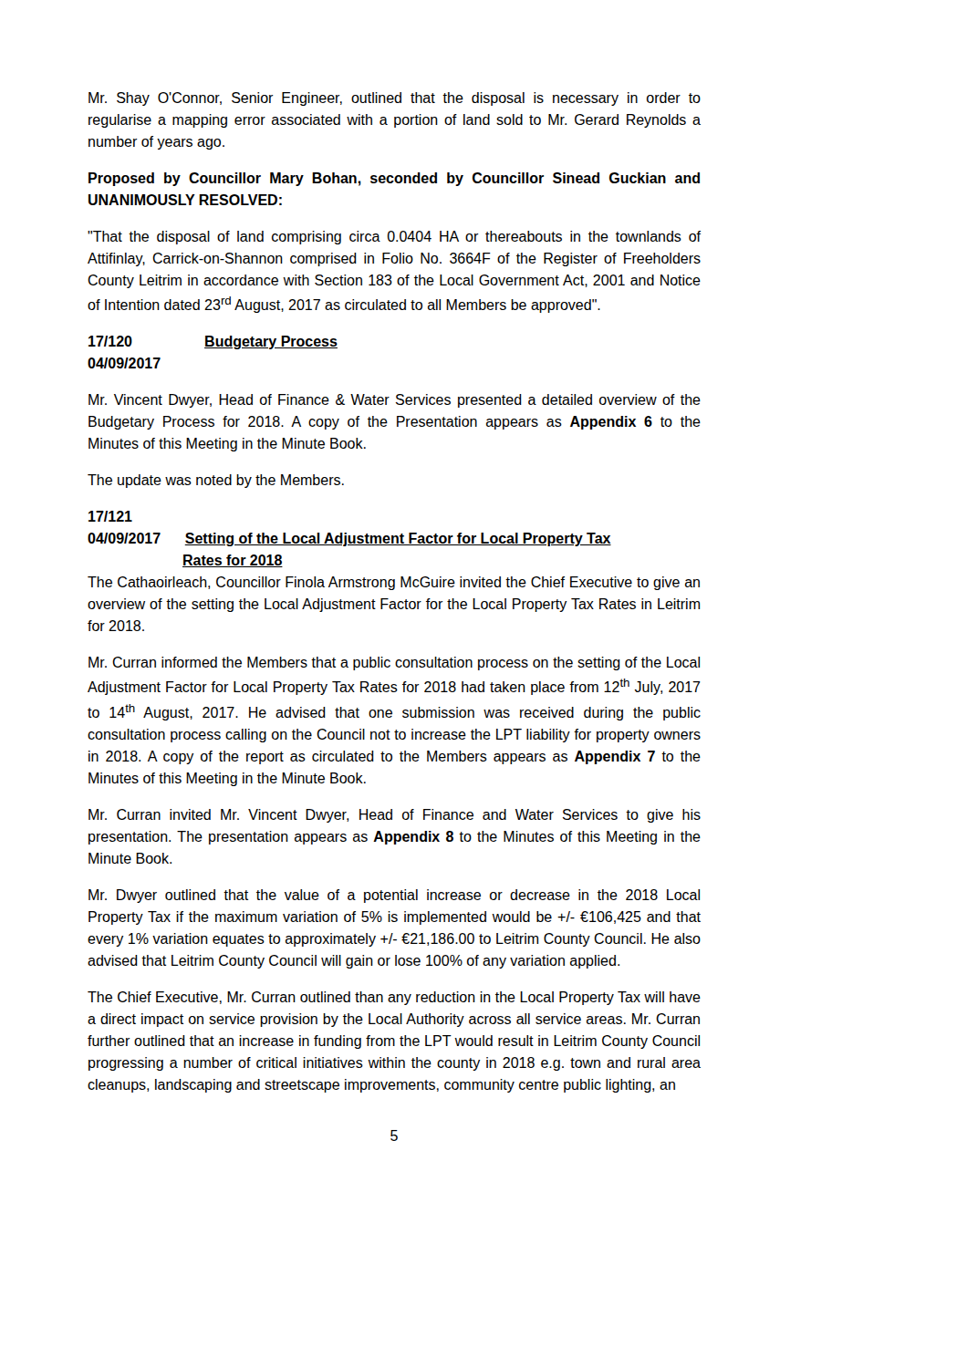Mr. Shay O'Connor, Senior Engineer, outlined that the disposal is necessary in order to regularise a mapping error associated with a portion of land sold to Mr. Gerard Reynolds a number of years ago.
Proposed by Councillor Mary Bohan, seconded by Councillor Sinead Guckian and UNANIMOUSLY RESOLVED:
"That the disposal of land comprising circa 0.0404 HA or thereabouts in the townlands of Attifinlay, Carrick-on-Shannon comprised in Folio No. 3664F of the Register of Freeholders County Leitrim in accordance with Section 183 of the Local Government Act, 2001 and Notice of Intention dated 23rd August, 2017 as circulated to all Members be approved".
17/120
04/09/2017
Budgetary Process
Mr. Vincent Dwyer, Head of Finance & Water Services presented a detailed overview of the Budgetary Process for 2018. A copy of the Presentation appears as Appendix 6 to the Minutes of this Meeting in the Minute Book.
The update was noted by the Members.
17/121
04/09/2017 Setting of the Local Adjustment Factor for Local Property Tax
Rates for 2018
The Cathaoirleach, Councillor Finola Armstrong McGuire invited the Chief Executive to give an overview of the setting the Local Adjustment Factor for the Local Property Tax Rates in Leitrim for 2018.
Mr. Curran informed the Members that a public consultation process on the setting of the Local Adjustment Factor for Local Property Tax Rates for 2018 had taken place from 12th July, 2017 to 14th August, 2017. He advised that one submission was received during the public consultation process calling on the Council not to increase the LPT liability for property owners in 2018. A copy of the report as circulated to the Members appears as Appendix 7 to the Minutes of this Meeting in the Minute Book.
Mr. Curran invited Mr. Vincent Dwyer, Head of Finance and Water Services to give his presentation. The presentation appears as Appendix 8 to the Minutes of this Meeting in the Minute Book.
Mr. Dwyer outlined that the value of a potential increase or decrease in the 2018 Local Property Tax if the maximum variation of 5% is implemented would be +/- €106,425 and that every 1% variation equates to approximately +/- €21,186.00 to Leitrim County Council. He also advised that Leitrim County Council will gain or lose 100% of any variation applied.
The Chief Executive, Mr. Curran outlined than any reduction in the Local Property Tax will have a direct impact on service provision by the Local Authority across all service areas. Mr. Curran further outlined that an increase in funding from the LPT would result in Leitrim County Council progressing a number of critical initiatives within the county in 2018 e.g. town and rural area cleanups, landscaping and streetscape improvements, community centre public lighting, an
5